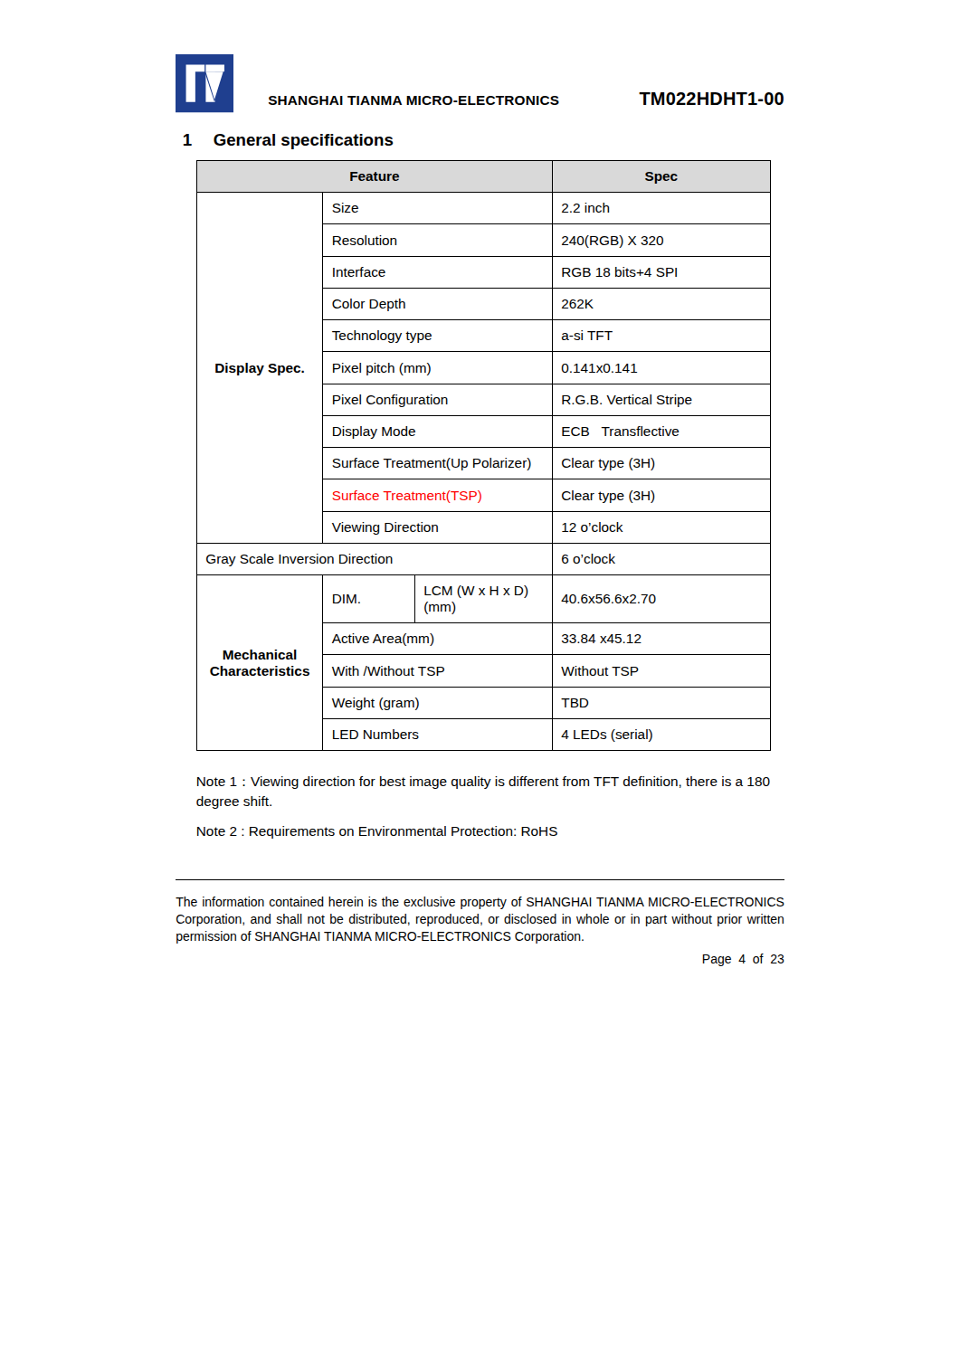SHANGHAI TIANMA MICRO-ELECTRONICS TM022HDHT1-00
1 General specifications
| Feature | Spec |
| --- | --- |
| Display Spec. | Size | 2.2 inch |
| Resolution | 240(RGB) X 320 |
| Interface | RGB 18 bits+4 SPI |
| Color Depth | 262K |
| Technology type | a-si TFT |
| Pixel pitch (mm) | 0.141x0.141 |
| Pixel Configuration | R.G.B. Vertical Stripe |
| Display Mode | ECB Transflective |
| Surface Treatment(Up Polarizer) | Clear type (3H) |
| Surface Treatment(TSP) | Clear type (3H) |
| Viewing Direction | 12 o’clock |
| Gray Scale Inversion Direction | 6 o’clock |
| Mechanical Characteristics | / DIM. / LCM (W x H x D) (mm) / | 40.6x56.6x2.70 |
| Active Area(mm) | 33.84 x45.12 |
| With /Without TSP | Without TSP |
| Weight (gram) | TBD |
| LED Numbers | 4 LEDs (serial) |
Note 1：Viewing direction for best image quality is different from TFT definition, there is a 180 degree shift.
Note 2 : Requirements on Environmental Protection: RoHS
The information contained herein is the exclusive property of SHANGHAI TIANMA MICRO-ELECTRONICS Corporation, and shall not be distributed, reproduced, or disclosed in whole or in part without prior written permission of SHANGHAI TIANMA MICRO-ELECTRONICS Corporation.
Page 4 of 23